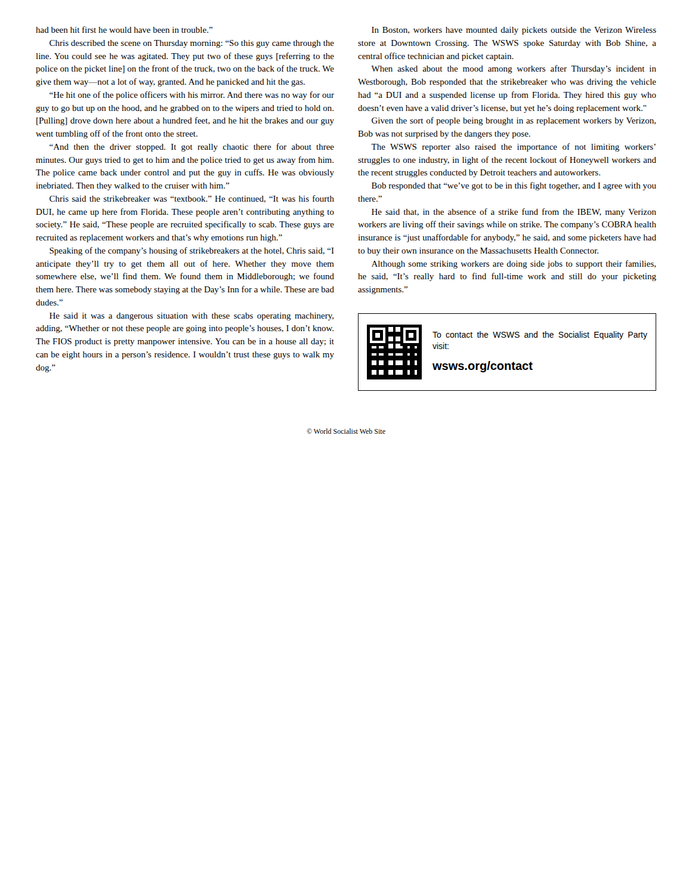had been hit first he would have been in trouble.”
Chris described the scene on Thursday morning: “So this guy came through the line. You could see he was agitated. They put two of these guys [referring to the police on the picket line] on the front of the truck, two on the back of the truck. We give them way—not a lot of way, granted. And he panicked and hit the gas.
“He hit one of the police officers with his mirror. And there was no way for our guy to go but up on the hood, and he grabbed on to the wipers and tried to hold on. [Pulling] drove down here about a hundred feet, and he hit the brakes and our guy went tumbling off of the front onto the street.
“And then the driver stopped. It got really chaotic there for about three minutes. Our guys tried to get to him and the police tried to get us away from him. The police came back under control and put the guy in cuffs. He was obviously inebriated. Then they walked to the cruiser with him.”
Chris said the strikebreaker was “textbook.” He continued, “It was his fourth DUI, he came up here from Florida. These people aren’t contributing anything to society.” He said, “These people are recruited specifically to scab. These guys are recruited as replacement workers and that’s why emotions run high.”
Speaking of the company’s housing of strikebreakers at the hotel, Chris said, “I anticipate they’ll try to get them all out of here. Whether they move them somewhere else, we’ll find them. We found them in Middleborough; we found them here. There was somebody staying at the Day’s Inn for a while. These are bad dudes.”
He said it was a dangerous situation with these scabs operating machinery, adding, “Whether or not these people are going into people’s houses, I don’t know. The FIOS product is pretty manpower intensive. You can be in a house all day; it can be eight hours in a person’s residence. I wouldn’t trust these guys to walk my dog.”
In Boston, workers have mounted daily pickets outside the Verizon Wireless store at Downtown Crossing. The WSWS spoke Saturday with Bob Shine, a central office technician and picket captain.
When asked about the mood among workers after Thursday’s incident in Westborough, Bob responded that the strikebreaker who was driving the vehicle had “a DUI and a suspended license up from Florida. They hired this guy who doesn’t even have a valid driver’s license, but yet he’s doing replacement work."
Given the sort of people being brought in as replacement workers by Verizon, Bob was not surprised by the dangers they pose.
The WSWS reporter also raised the importance of not limiting workers’ struggles to one industry, in light of the recent lockout of Honeywell workers and the recent struggles conducted by Detroit teachers and autoworkers.
Bob responded that “we’ve got to be in this fight together, and I agree with you there.”
He said that, in the absence of a strike fund from the IBEW, many Verizon workers are living off their savings while on strike. The company’s COBRA health insurance is “just unaffordable for anybody,” he said, and some picketers have had to buy their own insurance on the Massachusetts Health Connector.
Although some striking workers are doing side jobs to support their families, he said, “It’s really hard to find full-time work and still do your picketing assignments.”
To contact the WSWS and the Socialist Equality Party visit: wsws.org/contact
© World Socialist Web Site